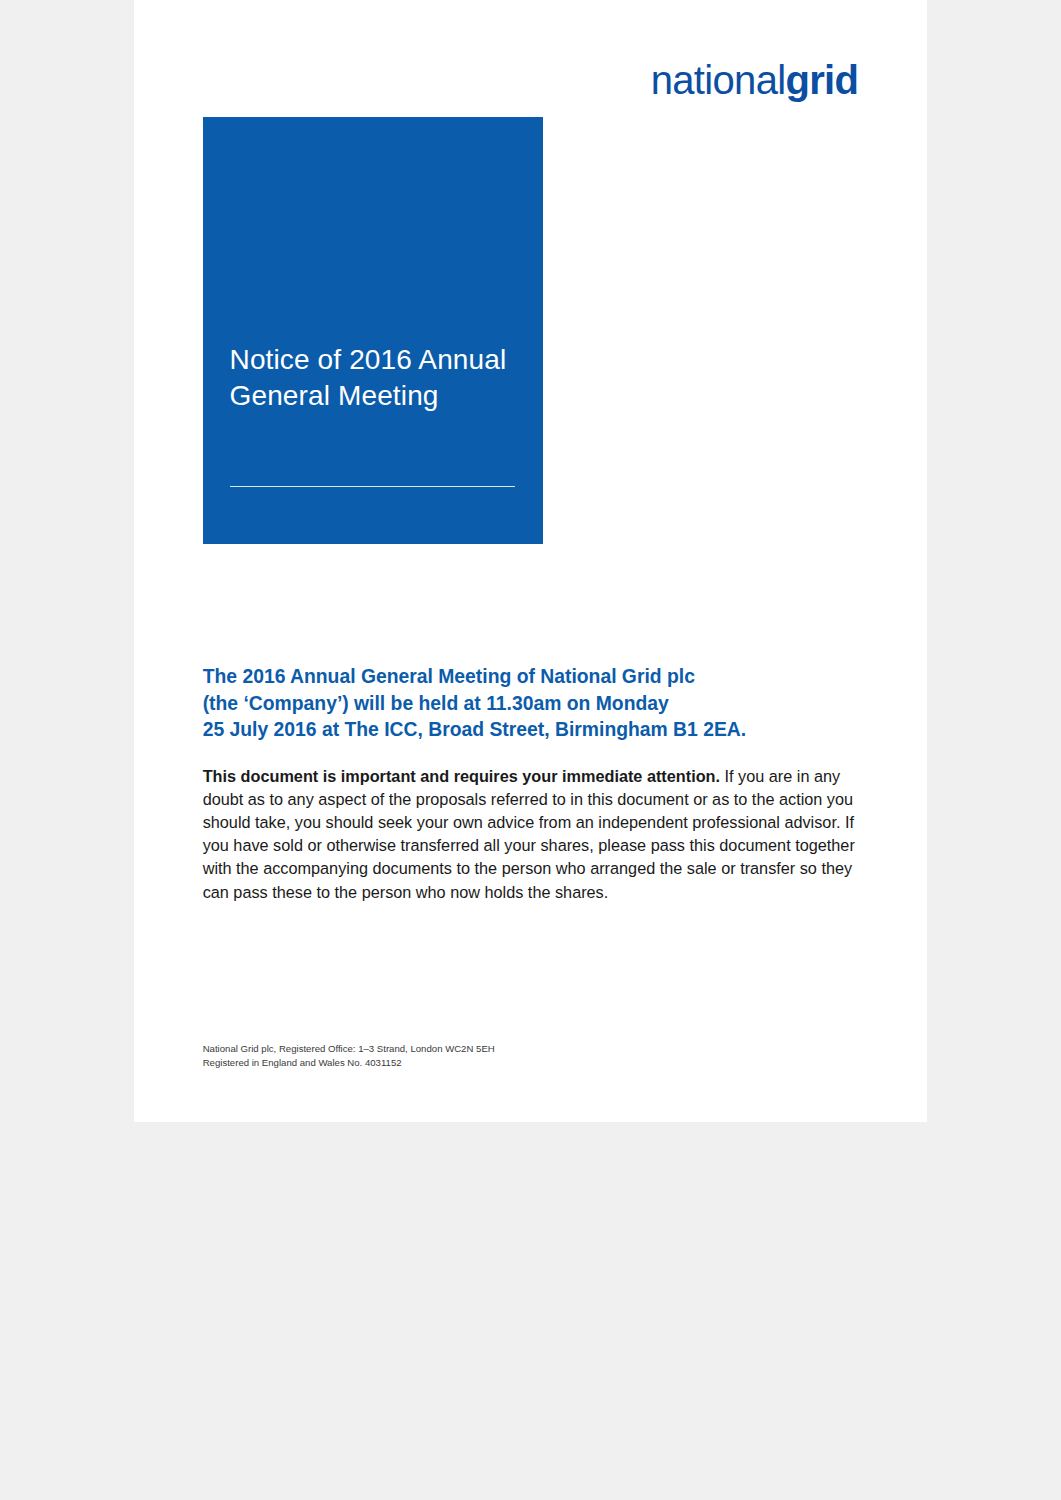nationalgrid
Notice of 2016 Annual
General Meeting
The 2016 Annual General Meeting of National Grid plc
(the ‘Company’) will be held at 11.30am on Monday
25 July 2016 at The ICC, Broad Street, Birmingham B1 2EA.
This document is important and requires your immediate attention. If you are in any doubt as to any aspect of the proposals referred to in this document or as to the action you should take, you should seek your own advice from an independent professional advisor. If you have sold or otherwise transferred all your shares, please pass this document together with the accompanying documents to the person who arranged the sale or transfer so they can pass these to the person who now holds the shares.
National Grid plc, Registered Office: 1–3 Strand, London WC2N 5EH
Registered in England and Wales No. 4031152